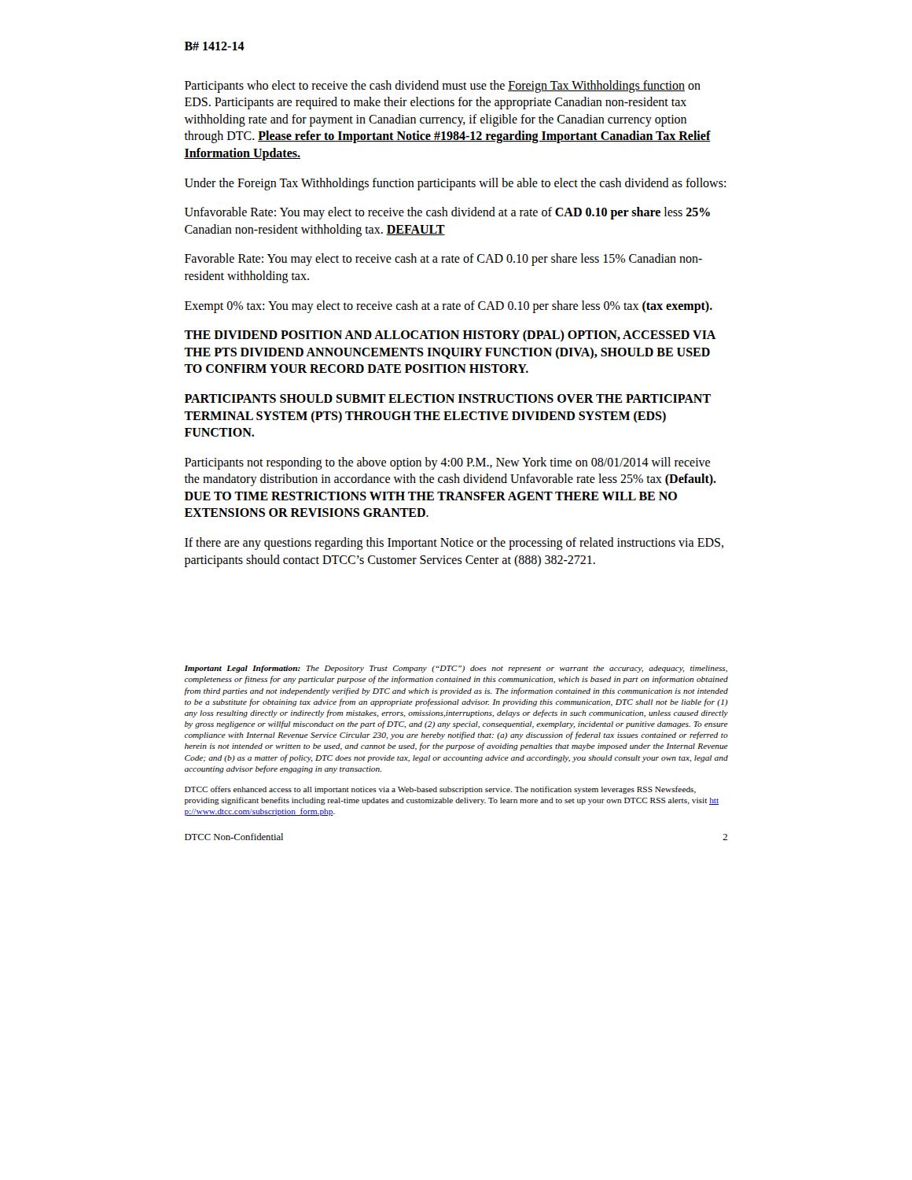B# 1412-14
Participants who elect to receive the cash dividend must use the Foreign Tax Withholdings function on EDS. Participants are required to make their elections for the appropriate Canadian non-resident tax withholding rate and for payment in Canadian currency, if eligible for the Canadian currency option through DTC. Please refer to Important Notice #1984-12 regarding Important Canadian Tax Relief Information Updates.
Under the Foreign Tax Withholdings function participants will be able to elect the cash dividend as follows:
Unfavorable Rate: You may elect to receive the cash dividend at a rate of CAD 0.10 per share less 25% Canadian non-resident withholding tax. DEFAULT
Favorable Rate: You may elect to receive cash at a rate of CAD 0.10 per share less 15% Canadian non-resident withholding tax.
Exempt 0% tax: You may elect to receive cash at a rate of CAD 0.10 per share less 0% tax (tax exempt).
THE DIVIDEND POSITION AND ALLOCATION HISTORY (DPAL) OPTION, ACCESSED VIA THE PTS DIVIDEND ANNOUNCEMENTS INQUIRY FUNCTION (DIVA), SHOULD BE USED TO CONFIRM YOUR RECORD DATE POSITION HISTORY.
PARTICIPANTS SHOULD SUBMIT ELECTION INSTRUCTIONS OVER THE PARTICIPANT TERMINAL SYSTEM (PTS) THROUGH THE ELECTIVE DIVIDEND SYSTEM (EDS) FUNCTION.
Participants not responding to the above option by 4:00 P.M., New York time on 08/01/2014 will receive the mandatory distribution in accordance with the cash dividend Unfavorable rate less 25% tax (Default). DUE TO TIME RESTRICTIONS WITH THE TRANSFER AGENT THERE WILL BE NO EXTENSIONS OR REVISIONS GRANTED.
If there are any questions regarding this Important Notice or the processing of related instructions via EDS, participants should contact DTCC’s Customer Services Center at (888) 382-2721.
Important Legal Information: The Depository Trust Company (“DTC”) does not represent or warrant the accuracy, adequacy, timeliness, completeness or fitness for any particular purpose of the information contained in this communication, which is based in part on information obtained from third parties and not independently verified by DTC and which is provided as is. The information contained in this communication is not intended to be a substitute for obtaining tax advice from an appropriate professional advisor. In providing this communication, DTC shall not be liable for (1) any loss resulting directly or indirectly from mistakes, errors, omissions,interruptions, delays or defects in such communication, unless caused directly by gross negligence or willful misconduct on the part of DTC, and (2) any special, consequential, exemplary, incidental or punitive damages. To ensure compliance with Internal Revenue Service Circular 230, you are hereby notified that: (a) any discussion of federal tax issues contained or referred to herein is not intended or written to be used, and cannot be used, for the purpose of avoiding penalties that maybe imposed under the Internal Revenue Code; and (b) as a matter of policy, DTC does not provide tax, legal or accounting advice and accordingly, you should consult your own tax, legal and accounting advisor before engaging in any transaction.
DTCC offers enhanced access to all important notices via a Web-based subscription service. The notification system leverages RSS Newsfeeds, providing significant benefits including real-time updates and customizable delivery. To learn more and to set up your own DTCC RSS alerts, visit http://www.dtcc.com/subscription_form.php.
DTCC Non-Confidential 2